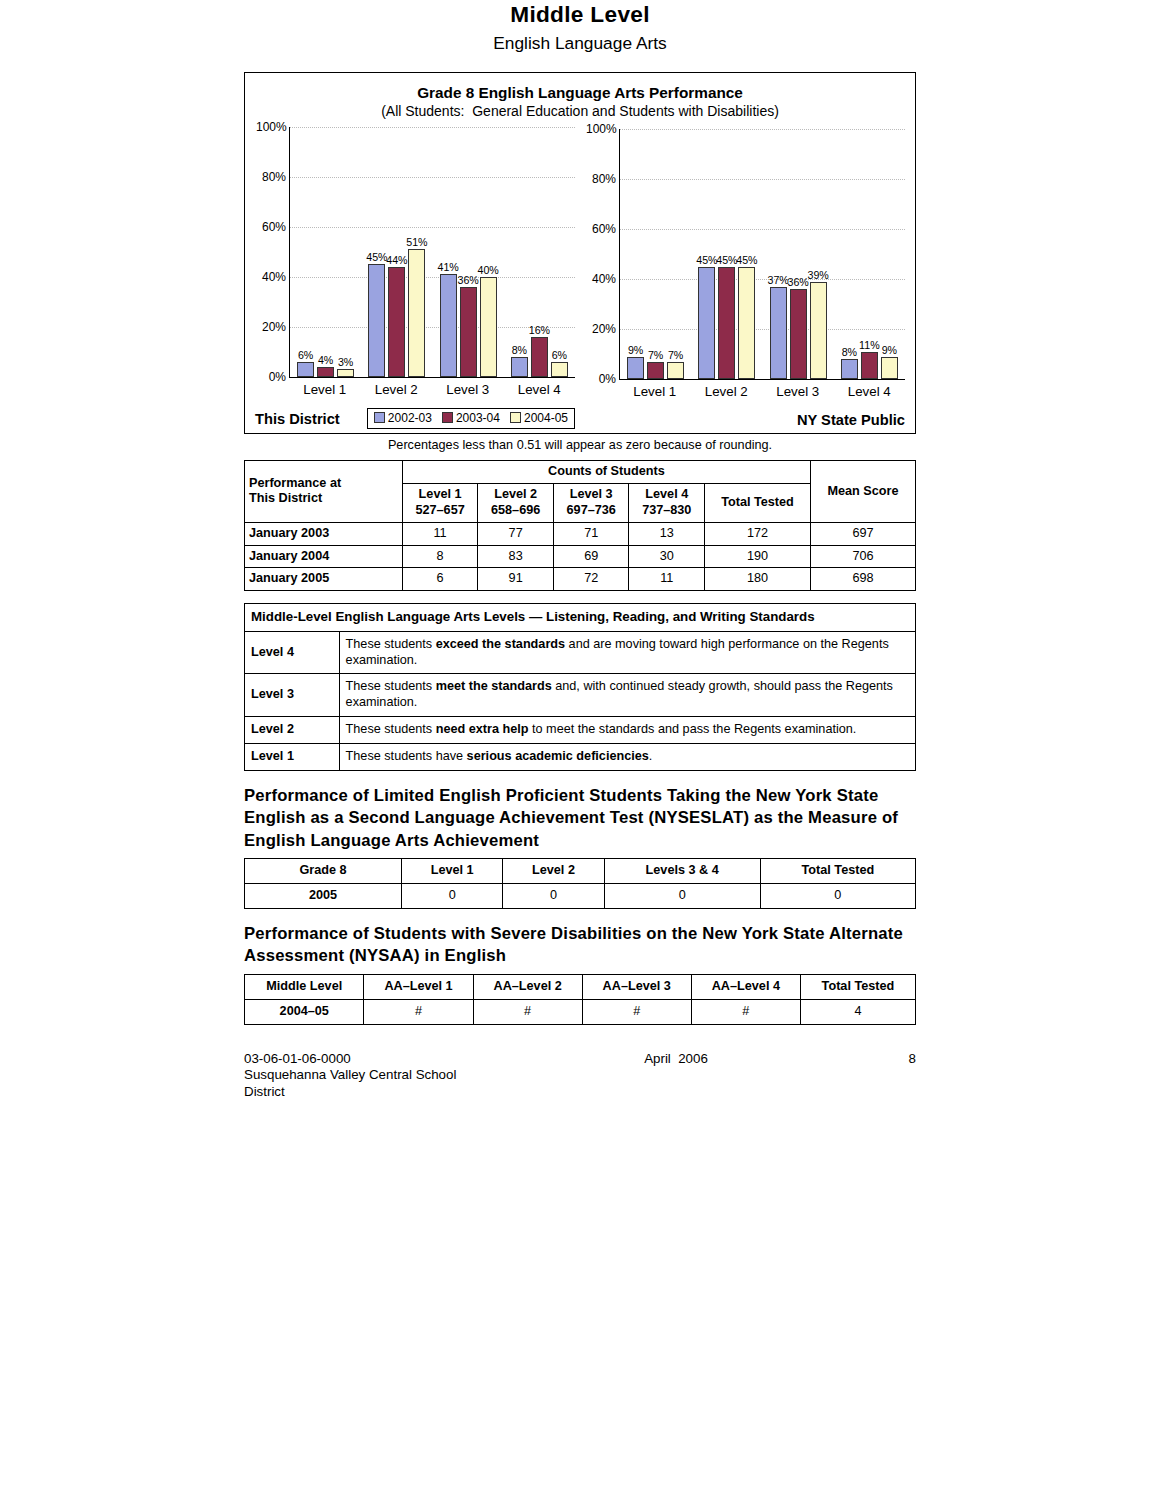Middle Level
English Language Arts
Grade 8 English Language Arts Performance
(All Students: General Education and Students with Disabilities)
100%
80%
60%
40%
20%
0%
6%
4%
3%
45%
44%
51%
41%
36%
40%
8%
16%
6%
Level 1
Level 2
Level 3
Level 4
This District 2002-03 2003-04 2004-05
100%
80%
60%
40%
20%
0%
9%
7%
7%
45%
45%
45%
37%
36%
39%
8%
11%
9%
Level 1
Level 2
Level 3
Level 4
NY State Public
Percentages less than 0.51 will appear as zero because of rounding.
| Performance at This District | Counts of Students | Mean Score |
| --- | --- | --- |
| Level 1 527–657 | Level 2 658–696 | Level 3 697–736 | Level 4 737–830 | Total Tested |
| January 2003 | 11 | 77 | 71 | 13 | 172 | 697 |
| January 2004 | 8 | 83 | 69 | 30 | 190 | 706 |
| January 2005 | 6 | 91 | 72 | 11 | 180 | 698 |
| Middle-Level English Language Arts Levels — Listening, Reading, and Writing Standards |
| --- |
| Level 4 | These students exceed the standards and are moving toward high performance on the Regents examination. |
| Level 3 | These students meet the standards and, with continued steady growth, should pass the Regents examination. |
| Level 2 | These students need extra help to meet the standards and pass the Regents examination. |
| Level 1 | These students have serious academic deficiencies . |
Performance of Limited English Proficient Students Taking the New York State English as a Second Language Achievement Test (NYSESLAT) as the Measure of English Language Arts Achievement
| Grade 8 | Level 1 | Level 2 | Levels 3 & 4 | Total Tested |
| --- | --- | --- | --- | --- |
| 2005 | 0 | 0 | 0 | 0 |
Performance of Students with Severe Disabilities on the New York State Alternate Assessment (NYSAA) in English
| Middle Level | AA–Level 1 | AA–Level 2 | AA–Level 3 | AA–Level 4 | Total Tested |
| --- | --- | --- | --- | --- | --- |
| 2004–05 | # | # | # | # | 4 |
03-06-01-06-0000
Susquehanna Valley Central School District
April 2006
8